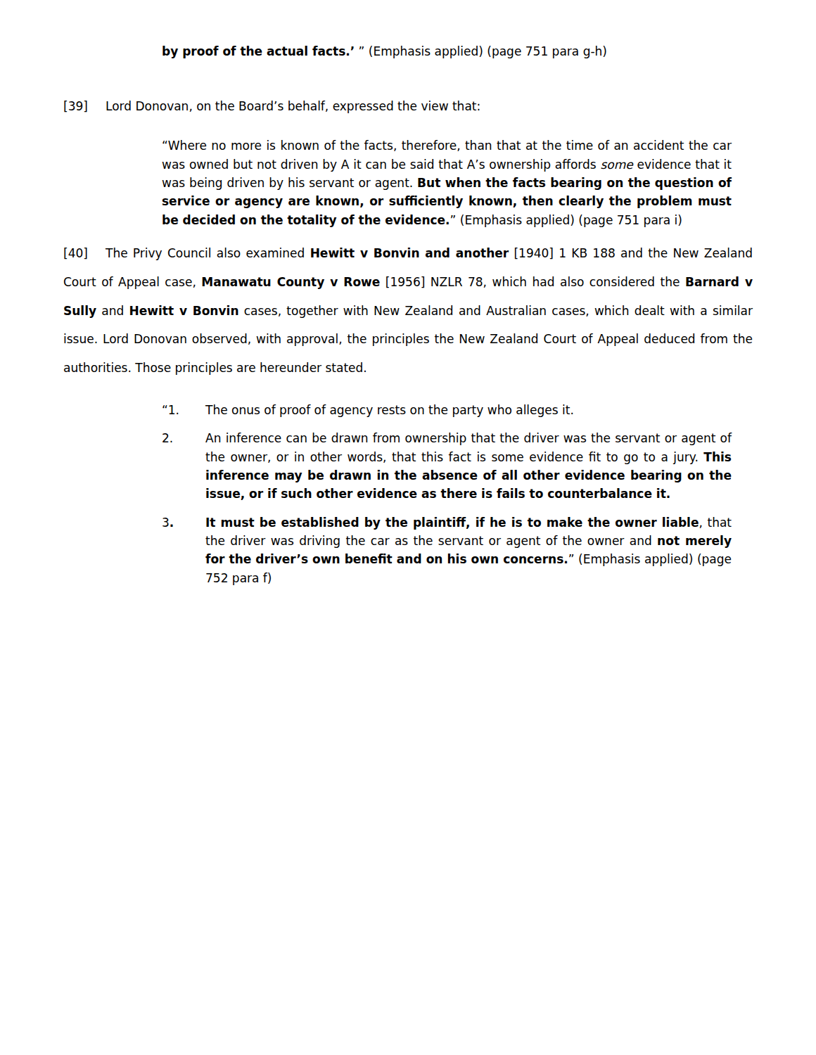by proof of the actual facts.’ ” (Emphasis applied) (page 751 para g-h)
[39] Lord Donovan, on the Board’s behalf, expressed the view that:
“Where no more is known of the facts, therefore, than that at the time of an accident the car was owned but not driven by A it can be said that A’s ownership affords some evidence that it was being driven by his servant or agent. But when the facts bearing on the question of service or agency are known, or sufficiently known, then clearly the problem must be decided on the totality of the evidence.” (Emphasis applied) (page 751 para i)
[40] The Privy Council also examined Hewitt v Bonvin and another [1940] 1 KB 188 and the New Zealand Court of Appeal case, Manawatu County v Rowe [1956] NZLR 78, which had also considered the Barnard v Sully and Hewitt v Bonvin cases, together with New Zealand and Australian cases, which dealt with a similar issue. Lord Donovan observed, with approval, the principles the New Zealand Court of Appeal deduced from the authorities. Those principles are hereunder stated.
“1.
The onus of proof of agency rests on the party who alleges it.
2.
An inference can be drawn from ownership that the driver was the servant or agent of the owner, or in other words, that this fact is some evidence fit to go to a jury. This inference may be drawn in the absence of all other evidence bearing on the issue, or if such other evidence as there is fails to counterbalance it.
3.
It must be established by the plaintiff, if he is to make the owner liable, that the driver was driving the car as the servant or agent of the owner and not merely for the driver’s own benefit and on his own concerns.” (Emphasis applied) (page 752 para f)